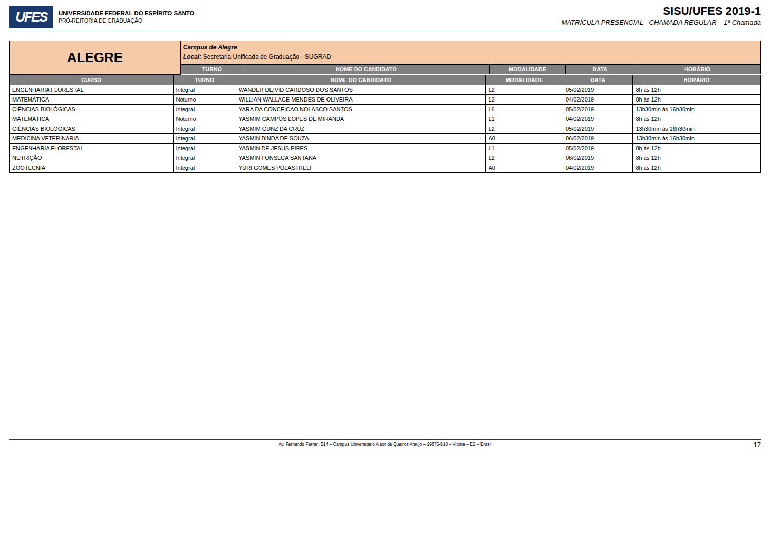UFES
UNIVERSIDADE FEDERAL DO ESPÍRITO SANTO
PRÓ-REITORIA DE GRADUAÇÃO
SISU/UFES 2019-1
MATRÍCULA PRESENCIAL - CHAMADA REGULAR – 1ª Chamada
| ALEGRE | Campus de Alegre Local: Secretaria Unificada de Graduação - SUGRAD |
| / TURNO / NOME DO CANDIDATO / MODALIDADE / DATA / HORÁRIO / / --- / --- / --- / --- / --- / |
| CURSO | TURNO | NOME DO CANDIDATO | MODALIDADE | DATA | HORÁRIO |
| --- | --- | --- | --- | --- | --- |
| ENGENHARIA FLORESTAL | Integral | WANDER DEIVID CARDOSO DOS SANTOS | L2 | 05/02/2019 | 8h às 12h |
| MATEMÁTICA | Noturno | WILLIAN WALLACE MENDES DE OLIVEIRA | L2 | 04/02/2019 | 8h às 12h |
| CIÊNCIAS BIOLÓGICAS | Integral | YARA DA CONCEICAO NOLASCO SANTOS | L6 | 05/02/2019 | 13h30min às 16h30min |
| MATEMÁTICA | Noturno | YASMIM CAMPOS LOPES DE MIRANDA | L1 | 04/02/2019 | 8h às 12h |
| CIÊNCIAS BIOLÓGICAS | Integral | YASMIM GUNZ DA CRUZ | L2 | 05/02/2019 | 13h30min às 16h30min |
| MEDICINA VETERINÁRIA | Integral | YASMIN BINDA DE SOUZA | A0 | 06/02/2019 | 13h30min às 16h30min |
| ENGENHARIA FLORESTAL | Integral | YASMIN DE JESUS PIRES | L1 | 05/02/2019 | 8h às 12h |
| NUTRIÇÃO | Integral | YASMIN FONSECA SANTANA | L2 | 06/02/2019 | 8h às 12h |
| ZOOTECNIA | Integral | YURI GOMES POLASTRELI | A0 | 04/02/2019 | 8h às 12h |
Av. Fernando Ferrari, 514 – Campus Universitário Alaor de Queiroz Araújo – 29075-910 – Vitória – ES – Brasil
17